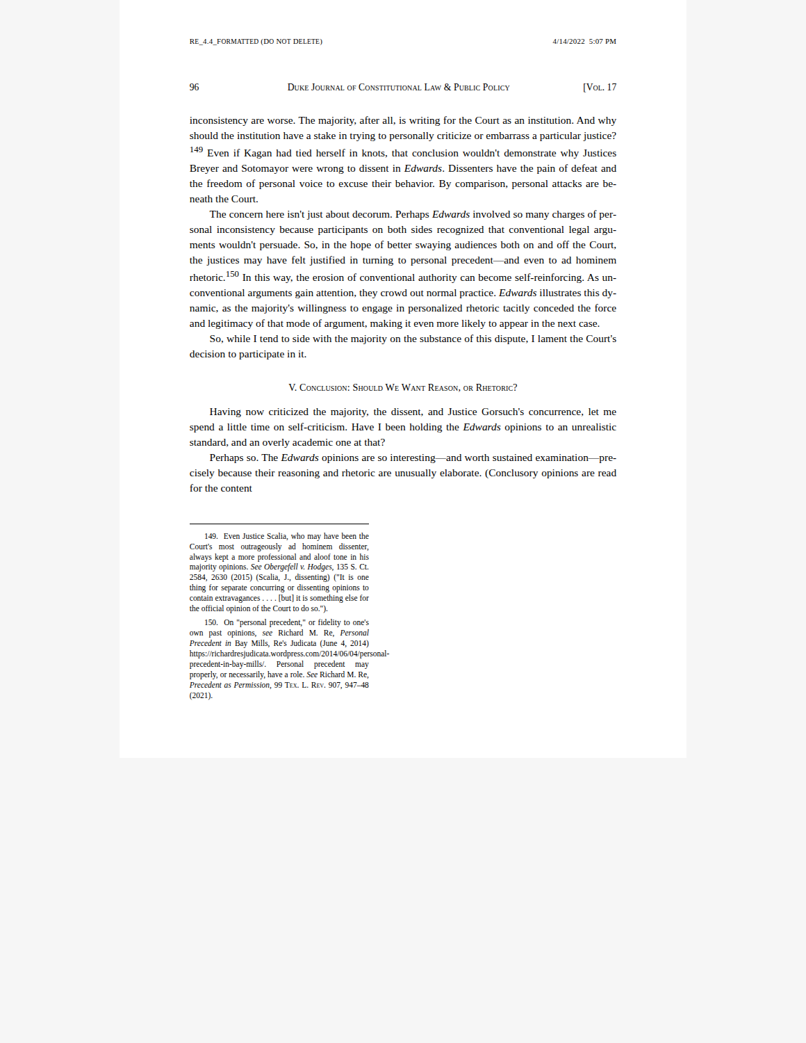RE_4.4_FORMATTED (DO NOT DELETE)
4/14/2022 5:07 PM
96
Duke Journal of Constitutional Law & Public Policy
[Vol. 17
inconsistency are worse. The majority, after all, is writing for the Court as an institution. And why should the institution have a stake in trying to personally criticize or embarrass a particular justice?149 Even if Kagan had tied herself in knots, that conclusion wouldn't demonstrate why Justices Breyer and Sotomayor were wrong to dissent in Edwards. Dissenters have the pain of defeat and the freedom of personal voice to excuse their behavior. By comparison, personal attacks are beneath the Court.
The concern here isn't just about decorum. Perhaps Edwards involved so many charges of personal inconsistency because participants on both sides recognized that conventional legal arguments wouldn't persuade. So, in the hope of better swaying audiences both on and off the Court, the justices may have felt justified in turning to personal precedent—and even to ad hominem rhetoric.150 In this way, the erosion of conventional authority can become self-reinforcing. As unconventional arguments gain attention, they crowd out normal practice. Edwards illustrates this dynamic, as the majority's willingness to engage in personalized rhetoric tacitly conceded the force and legitimacy of that mode of argument, making it even more likely to appear in the next case.
So, while I tend to side with the majority on the substance of this dispute, I lament the Court's decision to participate in it.
V. Conclusion: Should We Want Reason, or Rhetoric?
Having now criticized the majority, the dissent, and Justice Gorsuch's concurrence, let me spend a little time on self-criticism. Have I been holding the Edwards opinions to an unrealistic standard, and an overly academic one at that?
Perhaps so. The Edwards opinions are so interesting—and worth sustained examination—precisely because their reasoning and rhetoric are unusually elaborate. (Conclusory opinions are read for the content
149. Even Justice Scalia, who may have been the Court's most outrageously ad hominem dissenter, always kept a more professional and aloof tone in his majority opinions. See Obergefell v. Hodges, 135 S. Ct. 2584, 2630 (2015) (Scalia, J., dissenting) ("It is one thing for separate concurring or dissenting opinions to contain extravagances . . . . [but] it is something else for the official opinion of the Court to do so.").
150. On "personal precedent," or fidelity to one's own past opinions, see Richard M. Re, Personal Precedent in Bay Mills, Re's Judicata (June 4, 2014) https://richardresjudicata.wordpress.com/2014/06/04/personal-precedent-in-bay-mills/. Personal precedent may properly, or necessarily, have a role. See Richard M. Re, Precedent as Permission, 99 Tex. L. Rev. 907, 947–48 (2021).